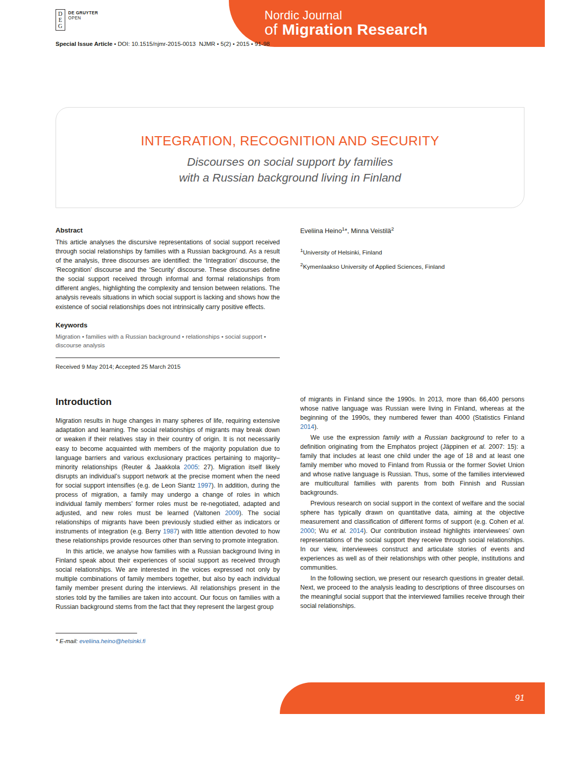DEG
DE GRUYTEROPEN
Nordic Journal
of Migration Research
Special Issue Article • DOI: 10.1515/njmr-2015-0013 NJMR • 5(2) • 2015 • 91-98
INTEGRATION, RECOGNITION AND SECURITY
Discourses on social support by families
with a Russian background living in Finland
Abstract
This article analyses the discursive representations of social support received through social relationships by families with a Russian background. As a result of the analysis, three discourses are identified: the ‘Integration’ discourse, the ‘Recognition’ discourse and the ‘Security’ discourse. These discourses define the social support received through informal and formal relationships from different angles, highlighting the complexity and tension between relations. The analysis reveals situations in which social support is lacking and shows how the existence of social relationships does not intrinsically carry positive effects.
Keywords
Migration • families with a Russian background • relationships • social support • discourse analysis
Received 9 May 2014; Accepted 25 March 2015
Eveliina Heino1*, Minna Veistilä2
1University of Helsinki, Finland
2Kymenlaakso University of Applied Sciences, Finland
Introduction
Migration results in huge changes in many spheres of life, requiring extensive adaptation and learning. The social relationships of migrants may break down or weaken if their relatives stay in their country of origin. It is not necessarily easy to become acquainted with members of the majority population due to language barriers and various exclusionary practices pertaining to majority–minority relationships (Reuter & Jaakkola 2005: 27). Migration itself likely disrupts an individual’s support network at the precise moment when the need for social support intensifies (e.g. de Leon Siantz 1997). In addition, during the process of migration, a family may undergo a change of roles in which individual family members’ former roles must be re-negotiated, adapted and adjusted, and new roles must be learned (Valtonen 2009). The social relationships of migrants have been previously studied either as indicators or instruments of integration (e.g. Berry 1987) with little attention devoted to how these relationships provide resources other than serving to promote integration.
In this article, we analyse how families with a Russian background living in Finland speak about their experiences of social support as received through social relationships. We are interested in the voices expressed not only by multiple combinations of family members together, but also by each individual family member present during the interviews. All relationships present in the stories told by the families are taken into account. Our focus on families with a Russian background stems from the fact that they represent the largest group
of migrants in Finland since the 1990s. In 2013, more than 66,400 persons whose native language was Russian were living in Finland, whereas at the beginning of the 1990s, they numbered fewer than 4000 (Statistics Finland 2014).
We use the expression family with a Russian background to refer to a definition originating from the Emphatos project (Jäppinen et al. 2007: 15): a family that includes at least one child under the age of 18 and at least one family member who moved to Finland from Russia or the former Soviet Union and whose native language is Russian. Thus, some of the families interviewed are multicultural families with parents from both Finnish and Russian backgrounds.
Previous research on social support in the context of welfare and the social sphere has typically drawn on quantitative data, aiming at the objective measurement and classification of different forms of support (e.g. Cohen et al. 2000; Wu et al. 2014). Our contribution instead highlights interviewees’ own representations of the social support they receive through social relationships. In our view, interviewees construct and articulate stories of events and experiences as well as of their relationships with other people, institutions and communities.
In the following section, we present our research questions in greater detail. Next, we proceed to the analysis leading to descriptions of three discourses on the meaningful social support that the interviewed families receive through their social relationships.
* E-mail: eveliina.heino@helsinki.fi
91